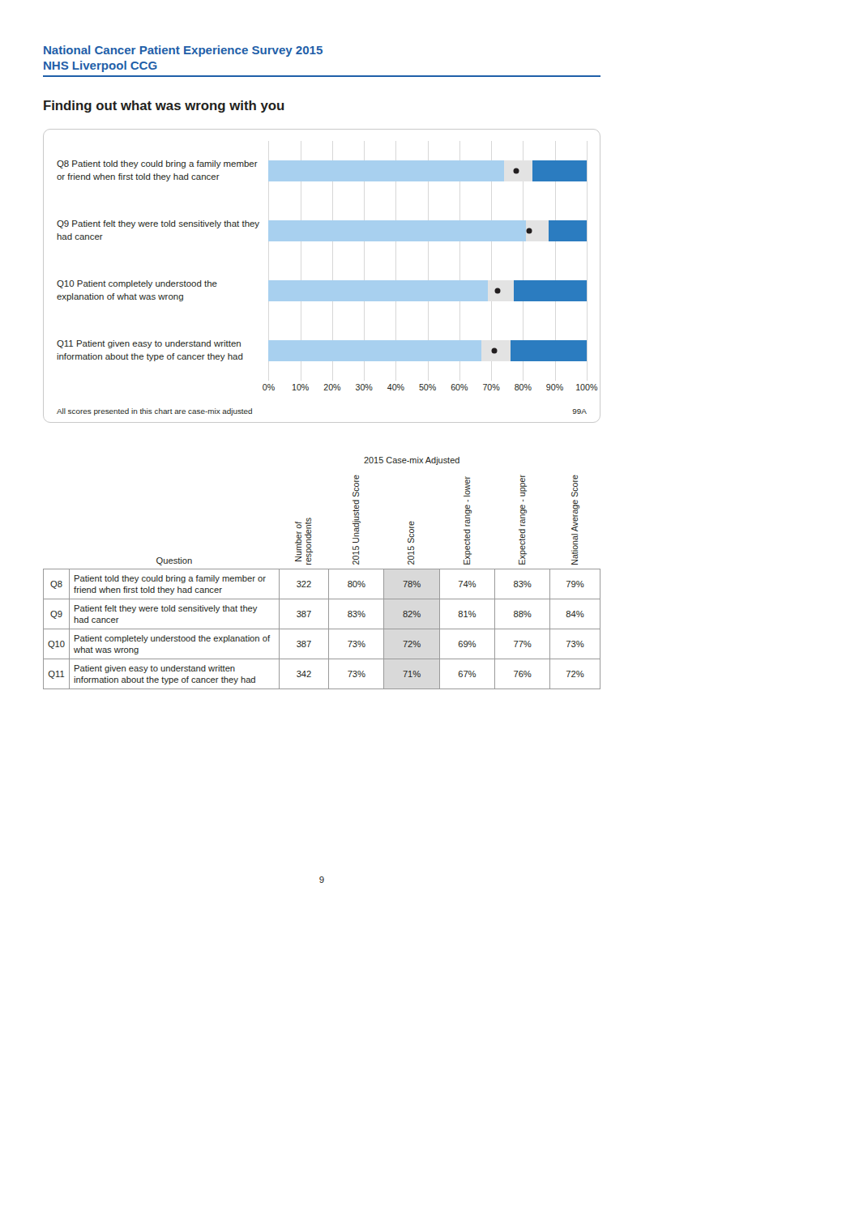National Cancer Patient Experience Survey 2015
NHS Liverpool CCG
Finding out what was wrong with you
Q8 Patient told they could bring a family member or friend when first told they had cancer
Q9 Patient felt they were told sensitively that they had cancer
Q10 Patient completely understood the explanation of what was wrong
Q11 Patient given easy to understand written information about the type of cancer they had
0% 10% 20% 30% 40% 50% 60% 70% 80% 90% 100%
All scores presented in this chart are case-mix adjusted
99A
| | 2015 Case-mix Adjusted | |
| --- | --- | --- |
| | Question | Number of respondents | 2015 Unadjusted Score | 2015 Score | Expected range - lower | Expected range - upper | National Average Score |
| Q8 | Patient told they could bring a family member or friend when first told they had cancer | 322 | 80% | 78% | 74% | 83% | 79% |
| Q9 | Patient felt they were told sensitively that they had cancer | 387 | 83% | 82% | 81% | 88% | 84% |
| Q10 | Patient completely understood the explanation of what was wrong | 387 | 73% | 72% | 69% | 77% | 73% |
| Q11 | Patient given easy to understand written information about the type of cancer they had | 342 | 73% | 71% | 67% | 76% | 72% |
9